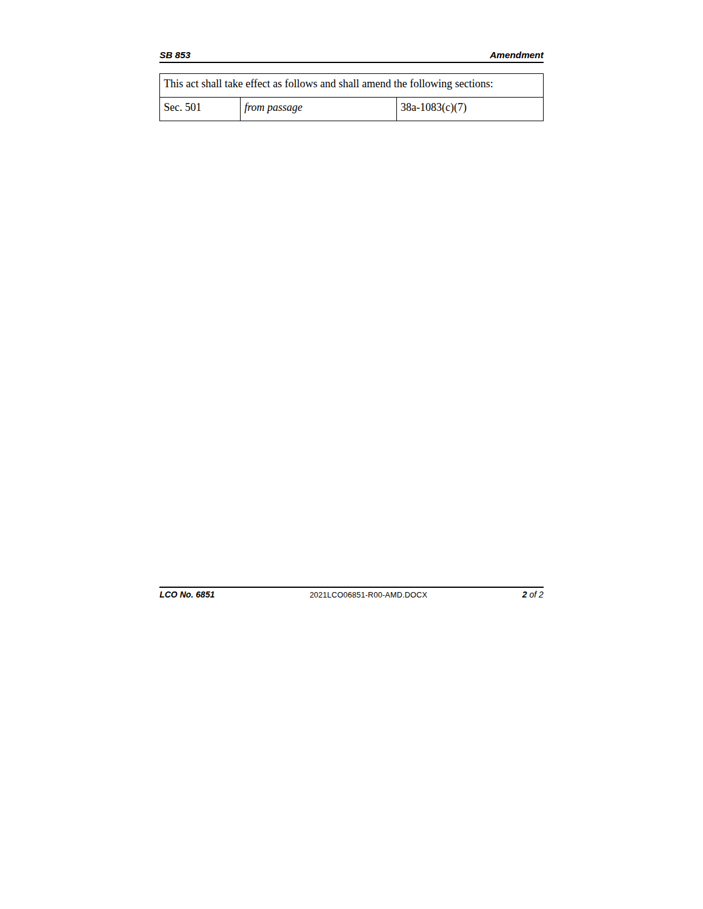SB 853 Amendment
| This act shall take effect as follows and shall amend the following sections: |
| Sec. 501 | from passage | 38a-1083(c)(7) |
LCO No. 6851 2021LCO06851-R00-AMD.DOCX 2 of 2